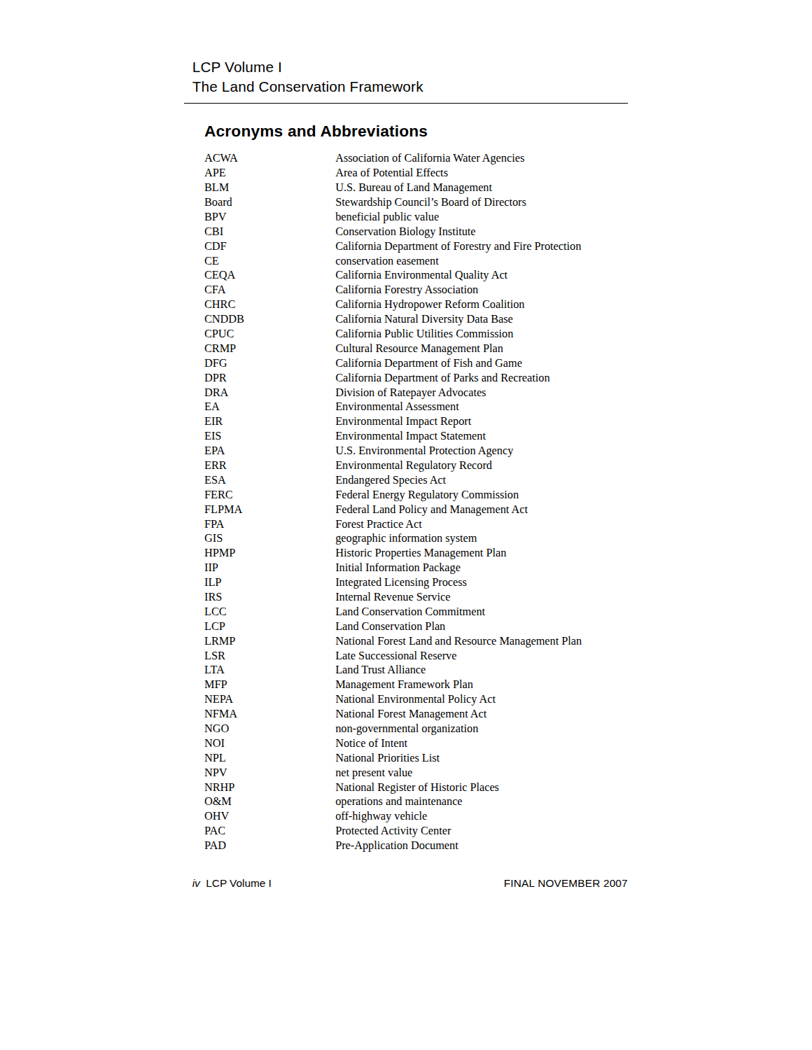LCP Volume I The Land Conservation Framework
Acronyms and Abbreviations
ACWA
Association of California Water Agencies
APE
Area of Potential Effects
BLM
U.S. Bureau of Land Management
Board
Stewardship Council’s Board of Directors
BPV
beneficial public value
CBI
Conservation Biology Institute
CDF
California Department of Forestry and Fire Protection
CE
conservation easement
CEQA
California Environmental Quality Act
CFA
California Forestry Association
CHRC
California Hydropower Reform Coalition
CNDDB
California Natural Diversity Data Base
CPUC
California Public Utilities Commission
CRMP
Cultural Resource Management Plan
DFG
California Department of Fish and Game
DPR
California Department of Parks and Recreation
DRA
Division of Ratepayer Advocates
EA
Environmental Assessment
EIR
Environmental Impact Report
EIS
Environmental Impact Statement
EPA
U.S. Environmental Protection Agency
ERR
Environmental Regulatory Record
ESA
Endangered Species Act
FERC
Federal Energy Regulatory Commission
FLPMA
Federal Land Policy and Management Act
FPA
Forest Practice Act
GIS
geographic information system
HPMP
Historic Properties Management Plan
IIP
Initial Information Package
ILP
Integrated Licensing Process
IRS
Internal Revenue Service
LCC
Land Conservation Commitment
LCP
Land Conservation Plan
LRMP
National Forest Land and Resource Management Plan
LSR
Late Successional Reserve
LTA
Land Trust Alliance
MFP
Management Framework Plan
NEPA
National Environmental Policy Act
NFMA
National Forest Management Act
NGO
non-governmental organization
NOI
Notice of Intent
NPL
National Priorities List
NPV
net present value
NRHP
National Register of Historic Places
O&M
operations and maintenance
OHV
off-highway vehicle
PAC
Protected Activity Center
PAD
Pre-Application Document
iv LCP Volume I
FINAL NOVEMBER 2007